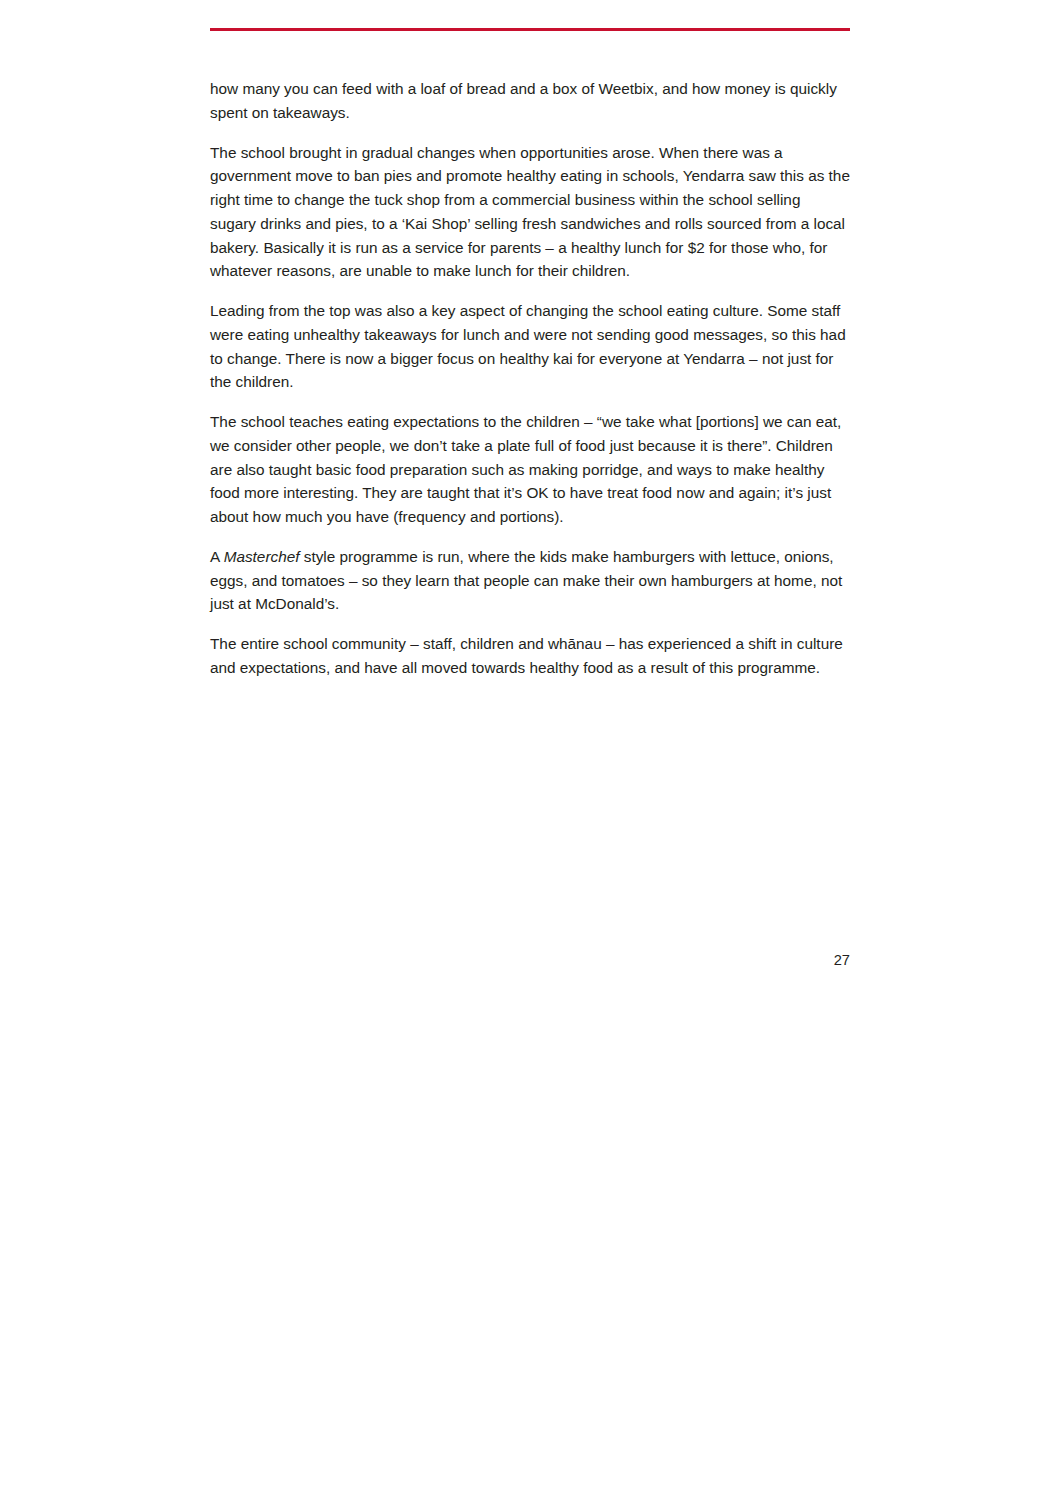how many you can feed with a loaf of bread and a box of Weetbix, and how money is quickly spent on takeaways.
The school brought in gradual changes when opportunities arose. When there was a government move to ban pies and promote healthy eating in schools, Yendarra saw this as the right time to change the tuck shop from a commercial business within the school selling sugary drinks and pies, to a ‘Kai Shop’ selling fresh sandwiches and rolls sourced from a local bakery. Basically it is run as a service for parents – a healthy lunch for $2 for those who, for whatever reasons, are unable to make lunch for their children.
Leading from the top was also a key aspect of changing the school eating culture. Some staff were eating unhealthy takeaways for lunch and were not sending good messages, so this had to change. There is now a bigger focus on healthy kai for everyone at Yendarra – not just for the children.
The school teaches eating expectations to the children – “we take what [portions] we can eat, we consider other people, we don’t take a plate full of food just because it is there”. Children are also taught basic food preparation such as making porridge, and ways to make healthy food more interesting. They are taught that it’s OK to have treat food now and again; it’s just about how much you have (frequency and portions).
A Masterchef style programme is run, where the kids make hamburgers with lettuce, onions, eggs, and tomatoes – so they learn that people can make their own hamburgers at home, not just at McDonald’s.
The entire school community – staff, children and whānau – has experienced a shift in culture and expectations, and have all moved towards healthy food as a result of this programme.
27